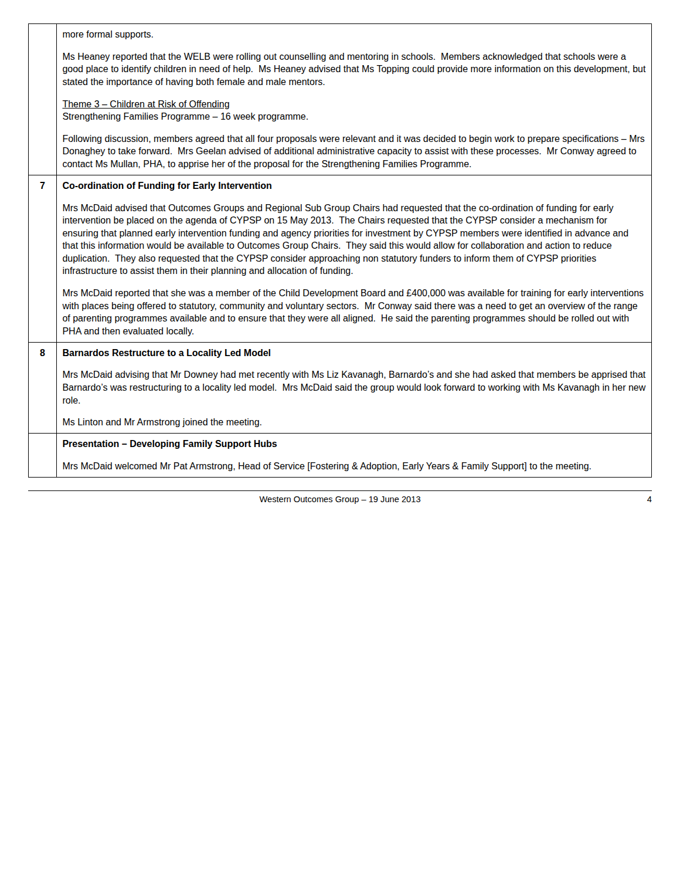| | more formal supports. Ms Heaney reported that the WELB were rolling out counselling and mentoring in schools. Members acknowledged that schools were a good place to identify children in need of help. Ms Heaney advised that Ms Topping could provide more information on this development, but stated the importance of having both female and male mentors. Theme 3 – Children at Risk of Offending Strengthening Families Programme – 16 week programme. Following discussion, members agreed that all four proposals were relevant and it was decided to begin work to prepare specifications – Mrs Donaghey to take forward. Mrs Geelan advised of additional administrative capacity to assist with these processes. Mr Conway agreed to contact Ms Mullan, PHA, to apprise her of the proposal for the Strengthening Families Programme. |
| 7 | Co-ordination of Funding for Early Intervention Mrs McDaid advised that Outcomes Groups and Regional Sub Group Chairs had requested that the co-ordination of funding for early intervention be placed on the agenda of CYPSP on 15 May 2013. The Chairs requested that the CYPSP consider a mechanism for ensuring that planned early intervention funding and agency priorities for investment by CYPSP members were identified in advance and that this information would be available to Outcomes Group Chairs. They said this would allow for collaboration and action to reduce duplication. They also requested that the CYPSP consider approaching non statutory funders to inform them of CYPSP priorities infrastructure to assist them in their planning and allocation of funding. Mrs McDaid reported that she was a member of the Child Development Board and £400,000 was available for training for early interventions with places being offered to statutory, community and voluntary sectors. Mr Conway said there was a need to get an overview of the range of parenting programmes available and to ensure that they were all aligned. He said the parenting programmes should be rolled out with PHA and then evaluated locally. |
| 8 | Barnardos Restructure to a Locality Led Model Mrs McDaid advising that Mr Downey had met recently with Ms Liz Kavanagh, Barnardo’s and she had asked that members be apprised that Barnardo’s was restructuring to a locality led model. Mrs McDaid said the group would look forward to working with Ms Kavanagh in her new role. Ms Linton and Mr Armstrong joined the meeting. |
| | Presentation – Developing Family Support Hubs Mrs McDaid welcomed Mr Pat Armstrong, Head of Service [Fostering & Adoption, Early Years & Family Support] to the meeting. |
4 Western Outcomes Group – 19 June 2013